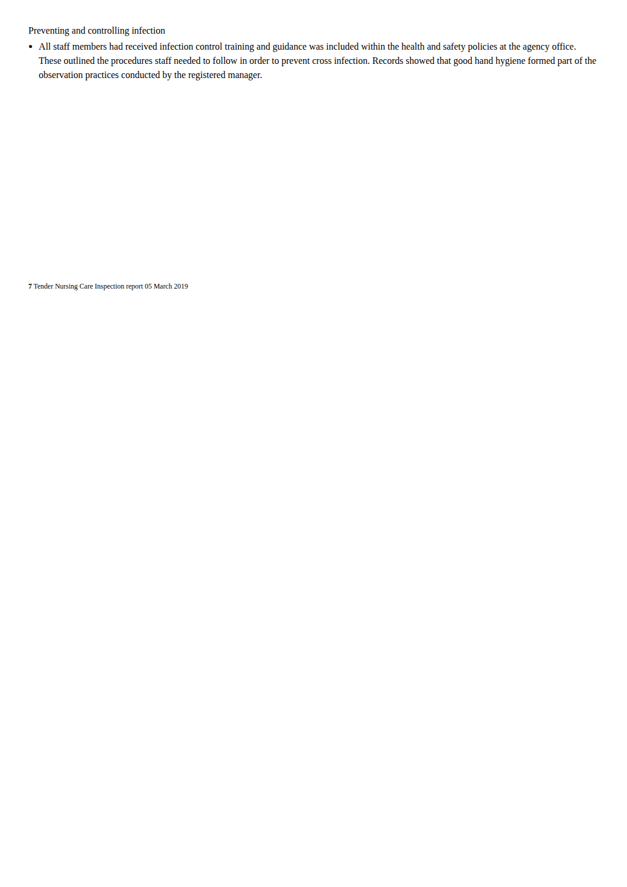Preventing and controlling infection
All staff members had received infection control training and guidance was included within the health and safety policies at the agency office. These outlined the procedures staff needed to follow in order to prevent cross infection. Records showed that good hand hygiene formed part of the observation practices conducted by the registered manager.
7 Tender Nursing Care Inspection report 05 March 2019